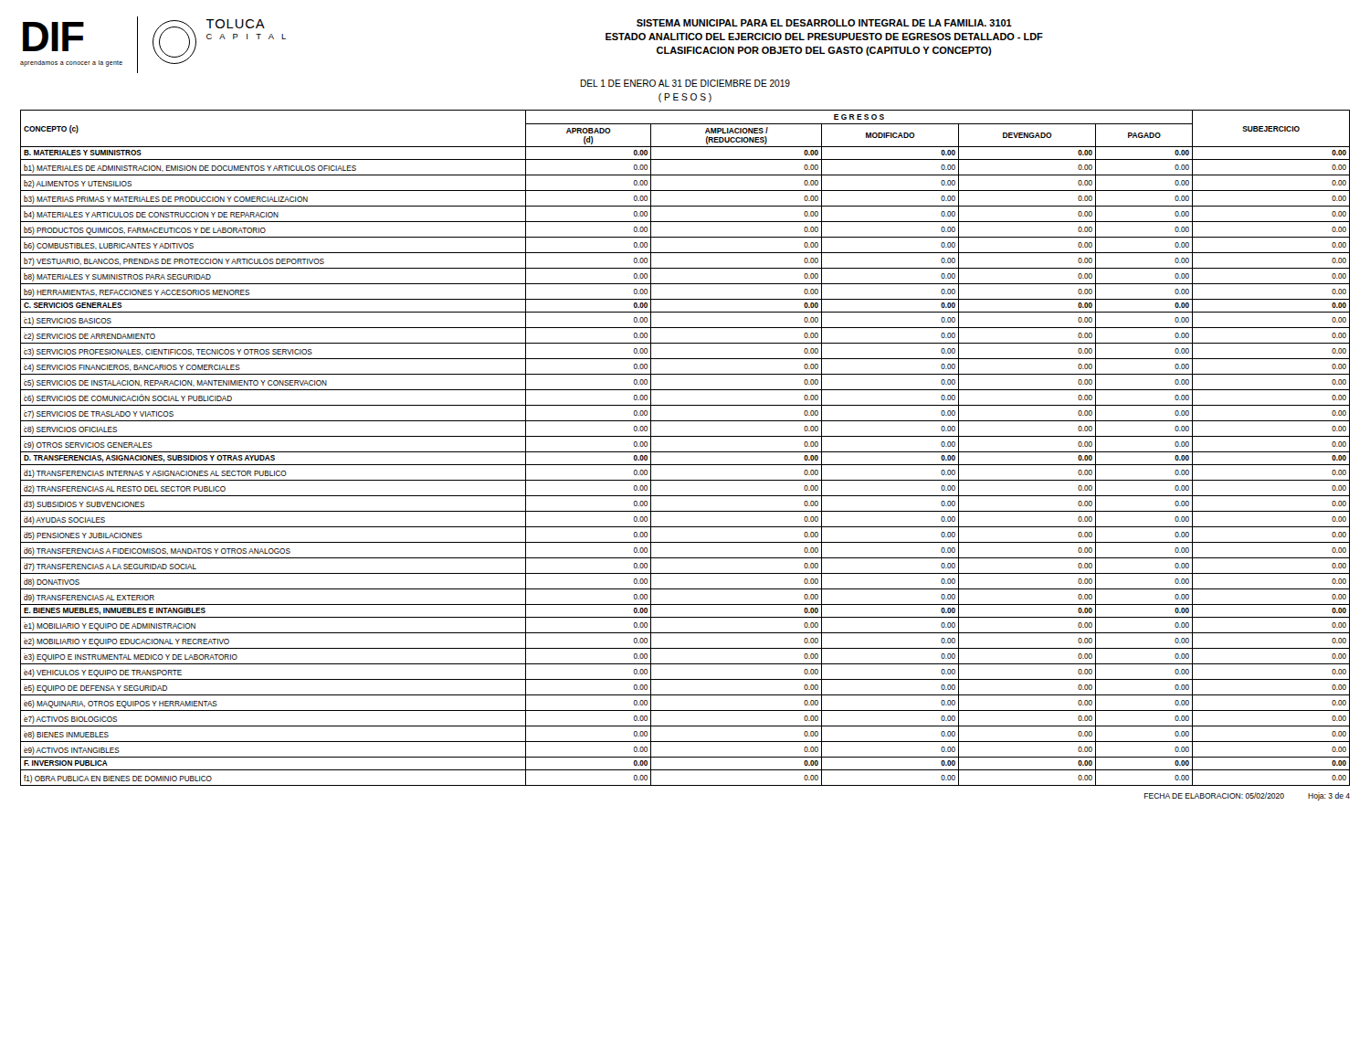DIF
aprendamos a conocer a la gente
TOLUCA
C A P I T A L
SISTEMA MUNICIPAL PARA EL DESARROLLO INTEGRAL DE LA FAMILIA. 3101
ESTADO ANALITICO DEL EJERCICIO DEL PRESUPUESTO DE EGRESOS DETALLADO - LDF
CLASIFICACION POR OBJETO DEL GASTO (CAPITULO Y CONCEPTO)
DEL 1 DE ENERO AL 31 DE DICIEMBRE DE 2019
( P E S O S )
| CONCEPTO (c) | E G R E S O S | SUBEJERCICIO |
| --- | --- | --- |
| APROBADO (d) | AMPLIACIONES / (REDUCCIONES) | MODIFICADO | DEVENGADO | PAGADO |
| B. MATERIALES Y SUMINISTROS | 0.00 | 0.00 | 0.00 | 0.00 | 0.00 | 0.00 |
| b1) MATERIALES DE ADMINISTRACION, EMISION DE DOCUMENTOS Y ARTICULOS OFICIALES | 0.00 | 0.00 | 0.00 | 0.00 | 0.00 | 0.00 |
| b2) ALIMENTOS Y UTENSILIOS | 0.00 | 0.00 | 0.00 | 0.00 | 0.00 | 0.00 |
| b3) MATERIAS PRIMAS Y MATERIALES DE PRODUCCION Y COMERCIALIZACION | 0.00 | 0.00 | 0.00 | 0.00 | 0.00 | 0.00 |
| b4) MATERIALES Y ARTICULOS DE CONSTRUCCION Y DE REPARACION | 0.00 | 0.00 | 0.00 | 0.00 | 0.00 | 0.00 |
| b5) PRODUCTOS QUIMICOS, FARMACEUTICOS Y DE LABORATORIO | 0.00 | 0.00 | 0.00 | 0.00 | 0.00 | 0.00 |
| b6) COMBUSTIBLES, LUBRICANTES Y ADITIVOS | 0.00 | 0.00 | 0.00 | 0.00 | 0.00 | 0.00 |
| b7) VESTUARIO, BLANCOS, PRENDAS DE PROTECCION Y ARTICULOS DEPORTIVOS | 0.00 | 0.00 | 0.00 | 0.00 | 0.00 | 0.00 |
| b8) MATERIALES Y SUMINISTROS PARA SEGURIDAD | 0.00 | 0.00 | 0.00 | 0.00 | 0.00 | 0.00 |
| b9) HERRAMIENTAS, REFACCIONES Y ACCESORIOS MENORES | 0.00 | 0.00 | 0.00 | 0.00 | 0.00 | 0.00 |
| C. SERVICIOS GENERALES | 0.00 | 0.00 | 0.00 | 0.00 | 0.00 | 0.00 |
| c1) SERVICIOS BASICOS | 0.00 | 0.00 | 0.00 | 0.00 | 0.00 | 0.00 |
| c2) SERVICIOS DE ARRENDAMIENTO | 0.00 | 0.00 | 0.00 | 0.00 | 0.00 | 0.00 |
| c3) SERVICIOS PROFESIONALES, CIENTIFICOS, TECNICOS Y OTROS SERVICIOS | 0.00 | 0.00 | 0.00 | 0.00 | 0.00 | 0.00 |
| c4) SERVICIOS FINANCIEROS, BANCARIOS Y COMERCIALES | 0.00 | 0.00 | 0.00 | 0.00 | 0.00 | 0.00 |
| c5) SERVICIOS DE INSTALACION, REPARACION, MANTENIMIENTO Y CONSERVACION | 0.00 | 0.00 | 0.00 | 0.00 | 0.00 | 0.00 |
| c6) SERVICIOS DE COMUNICACIÓN SOCIAL Y PUBLICIDAD | 0.00 | 0.00 | 0.00 | 0.00 | 0.00 | 0.00 |
| c7) SERVICIOS DE TRASLADO Y VIATICOS | 0.00 | 0.00 | 0.00 | 0.00 | 0.00 | 0.00 |
| c8) SERVICIOS OFICIALES | 0.00 | 0.00 | 0.00 | 0.00 | 0.00 | 0.00 |
| c9) OTROS SERVICIOS GENERALES | 0.00 | 0.00 | 0.00 | 0.00 | 0.00 | 0.00 |
| D. TRANSFERENCIAS, ASIGNACIONES, SUBSIDIOS Y OTRAS AYUDAS | 0.00 | 0.00 | 0.00 | 0.00 | 0.00 | 0.00 |
| d1) TRANSFERENCIAS INTERNAS Y ASIGNACIONES AL SECTOR PUBLICO | 0.00 | 0.00 | 0.00 | 0.00 | 0.00 | 0.00 |
| d2) TRANSFERENCIAS AL RESTO DEL SECTOR PUBLICO | 0.00 | 0.00 | 0.00 | 0.00 | 0.00 | 0.00 |
| d3) SUBSIDIOS Y SUBVENCIONES | 0.00 | 0.00 | 0.00 | 0.00 | 0.00 | 0.00 |
| d4) AYUDAS SOCIALES | 0.00 | 0.00 | 0.00 | 0.00 | 0.00 | 0.00 |
| d5) PENSIONES Y JUBILACIONES | 0.00 | 0.00 | 0.00 | 0.00 | 0.00 | 0.00 |
| d6) TRANSFERENCIAS A FIDEICOMISOS, MANDATOS Y OTROS ANALOGOS | 0.00 | 0.00 | 0.00 | 0.00 | 0.00 | 0.00 |
| d7) TRANSFERENCIAS A LA SEGURIDAD SOCIAL | 0.00 | 0.00 | 0.00 | 0.00 | 0.00 | 0.00 |
| d8) DONATIVOS | 0.00 | 0.00 | 0.00 | 0.00 | 0.00 | 0.00 |
| d9) TRANSFERENCIAS AL EXTERIOR | 0.00 | 0.00 | 0.00 | 0.00 | 0.00 | 0.00 |
| E. BIENES MUEBLES, INMUEBLES E INTANGIBLES | 0.00 | 0.00 | 0.00 | 0.00 | 0.00 | 0.00 |
| e1) MOBILIARIO Y EQUIPO DE ADMINISTRACION | 0.00 | 0.00 | 0.00 | 0.00 | 0.00 | 0.00 |
| e2) MOBILIARIO Y EQUIPO EDUCACIONAL Y RECREATIVO | 0.00 | 0.00 | 0.00 | 0.00 | 0.00 | 0.00 |
| e3) EQUIPO E INSTRUMENTAL MEDICO Y DE LABORATORIO | 0.00 | 0.00 | 0.00 | 0.00 | 0.00 | 0.00 |
| e4) VEHICULOS Y EQUIPO DE TRANSPORTE | 0.00 | 0.00 | 0.00 | 0.00 | 0.00 | 0.00 |
| e5) EQUIPO DE DEFENSA Y SEGURIDAD | 0.00 | 0.00 | 0.00 | 0.00 | 0.00 | 0.00 |
| e6) MAQUINARIA, OTROS EQUIPOS Y HERRAMIENTAS | 0.00 | 0.00 | 0.00 | 0.00 | 0.00 | 0.00 |
| e7) ACTIVOS BIOLOGICOS | 0.00 | 0.00 | 0.00 | 0.00 | 0.00 | 0.00 |
| e8) BIENES INMUEBLES | 0.00 | 0.00 | 0.00 | 0.00 | 0.00 | 0.00 |
| e9) ACTIVOS INTANGIBLES | 0.00 | 0.00 | 0.00 | 0.00 | 0.00 | 0.00 |
| F. INVERSION PUBLICA | 0.00 | 0.00 | 0.00 | 0.00 | 0.00 | 0.00 |
| f1) OBRA PUBLICA EN BIENES DE DOMINIO PUBLICO | 0.00 | 0.00 | 0.00 | 0.00 | 0.00 | 0.00 |
FECHA DE ELABORACION: 05/02/2020Hoja: 3 de 4